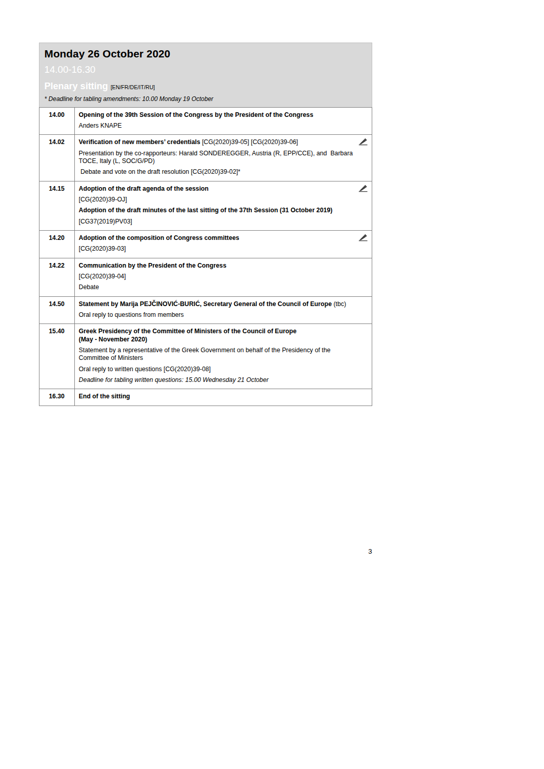Monday 26 October 2020
14.00-16.30
Plenary sitting [EN/FR/DE/IT/RU]
* Deadline for tabling amendments: 10.00 Monday 19 October
| 14.00 | Opening of the 39th Session of the Congress by the President of the Congress Anders KNAPE |
| 14.02 | Verification of new members’ credentials [CG(2020)39-05] [CG(2020)39-06] Presentation by the co-rapporteurs: Harald SONDEREGGER, Austria (R, EPP/CCE), and Barbara TOCE, Italy (L, SOC/G/PD) Debate and vote on the draft resolution [CG(2020)39-02]* |
| 14.15 | Adoption of the draft agenda of the session [CG(2020)39-OJ] Adoption of the draft minutes of the last sitting of the 37th Session (31 October 2019) [CG37(2019)PV03] |
| 14.20 | Adoption of the composition of Congress committees [CG(2020)39-03] |
| 14.22 | Communication by the President of the Congress [CG(2020)39-04] Debate |
| 14.50 | Statement by Marija PEJČINOVIĆ-BURIĆ, Secretary General of the Council of Europe (tbc) Oral reply to questions from members |
| 15.40 | Greek Presidency of the Committee of Ministers of the Council of Europe (May - November 2020) Statement by a representative of the Greek Government on behalf of the Presidency of the Committee of Ministers Oral reply to written questions [CG(2020)39-08] Deadline for tabling written questions: 15.00 Wednesday 21 October |
| 16.30 | End of the sitting |
3